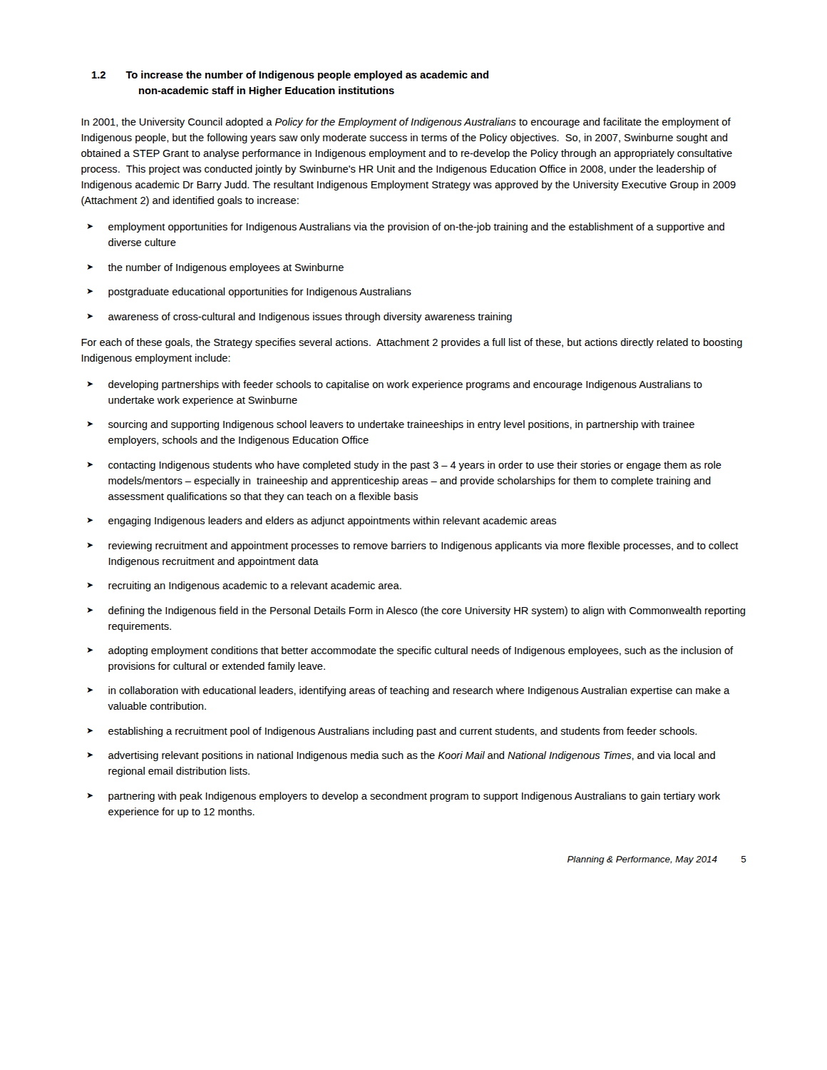1.2 To increase the number of Indigenous people employed as academic and
non-academic staff in Higher Education institutions
In 2001, the University Council adopted a Policy for the Employment of Indigenous Australians to encourage and facilitate the employment of Indigenous people, but the following years saw only moderate success in terms of the Policy objectives. So, in 2007, Swinburne sought and obtained a STEP Grant to analyse performance in Indigenous employment and to re-develop the Policy through an appropriately consultative process. This project was conducted jointly by Swinburne's HR Unit and the Indigenous Education Office in 2008, under the leadership of Indigenous academic Dr Barry Judd. The resultant Indigenous Employment Strategy was approved by the University Executive Group in 2009 (Attachment 2) and identified goals to increase:
employment opportunities for Indigenous Australians via the provision of on-the-job training and the establishment of a supportive and diverse culture
the number of Indigenous employees at Swinburne
postgraduate educational opportunities for Indigenous Australians
awareness of cross-cultural and Indigenous issues through diversity awareness training
For each of these goals, the Strategy specifies several actions. Attachment 2 provides a full list of these, but actions directly related to boosting Indigenous employment include:
developing partnerships with feeder schools to capitalise on work experience programs and encourage Indigenous Australians to undertake work experience at Swinburne
sourcing and supporting Indigenous school leavers to undertake traineeships in entry level positions, in partnership with trainee employers, schools and the Indigenous Education Office
contacting Indigenous students who have completed study in the past 3 – 4 years in order to use their stories or engage them as role models/mentors – especially in traineeship and apprenticeship areas – and provide scholarships for them to complete training and assessment qualifications so that they can teach on a flexible basis
engaging Indigenous leaders and elders as adjunct appointments within relevant academic areas
reviewing recruitment and appointment processes to remove barriers to Indigenous applicants via more flexible processes, and to collect Indigenous recruitment and appointment data
recruiting an Indigenous academic to a relevant academic area.
defining the Indigenous field in the Personal Details Form in Alesco (the core University HR system) to align with Commonwealth reporting requirements.
adopting employment conditions that better accommodate the specific cultural needs of Indigenous employees, such as the inclusion of provisions for cultural or extended family leave.
in collaboration with educational leaders, identifying areas of teaching and research where Indigenous Australian expertise can make a valuable contribution.
establishing a recruitment pool of Indigenous Australians including past and current students, and students from feeder schools.
advertising relevant positions in national Indigenous media such as the Koori Mail and National Indigenous Times, and via local and regional email distribution lists.
partnering with peak Indigenous employers to develop a secondment program to support Indigenous Australians to gain tertiary work experience for up to 12 months.
Planning & Performance, May 20145